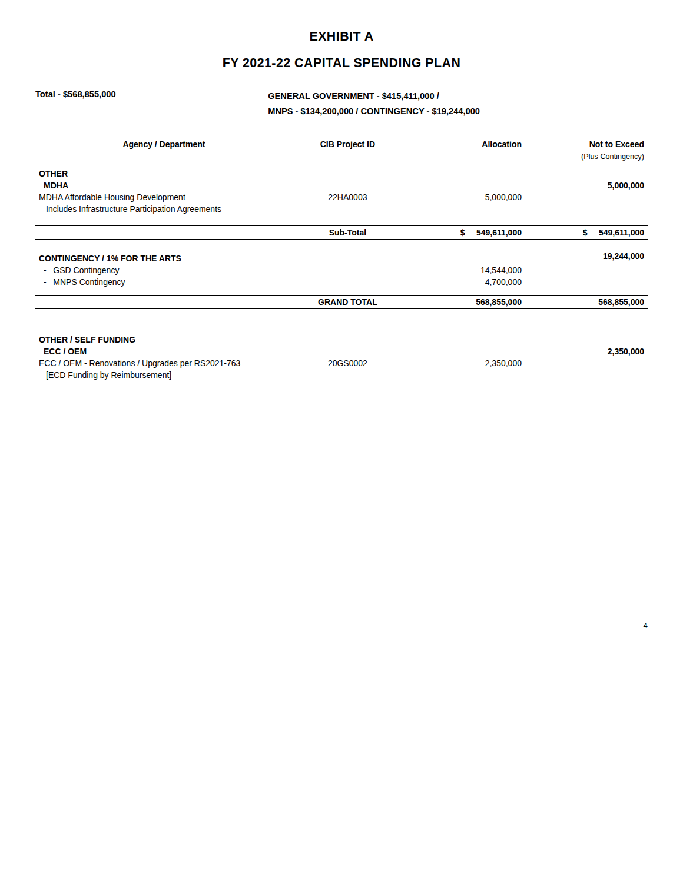EXHIBIT A
FY 2021-22 CAPITAL SPENDING PLAN
Total - $568,855,000
GENERAL GOVERNMENT - $415,411,000 /
MNPS - $134,200,000 / CONTINGENCY - $19,244,000
| Agency / Department | CIB Project ID | Allocation | Not to Exceed |
| --- | --- | --- | --- |
| | (Plus Contingency) |
| OTHER | | | |
| MDHA | | | 5,000,000 |
| MDHA Affordable Housing Development | 22HA0003 | 5,000,000 | |
| Includes Infrastructure Participation Agreements | | | |
| | Sub-Total | $ 549,611,000 | $ 549,611,000 |
| CONTINGENCY / 1% FOR THE ARTS | | | 19,244,000 |
| - GSD Contingency | | 14,544,000 | |
| - MNPS Contingency | | 4,700,000 | |
| | GRAND TOTAL | 568,855,000 | 568,855,000 |
| OTHER / SELF FUNDING | | | |
| ECC / OEM | | | 2,350,000 |
| ECC / OEM - Renovations / Upgrades per RS2021-763 | 20GS0002 | 2,350,000 | |
| [ECD Funding by Reimbursement] | | | |
4